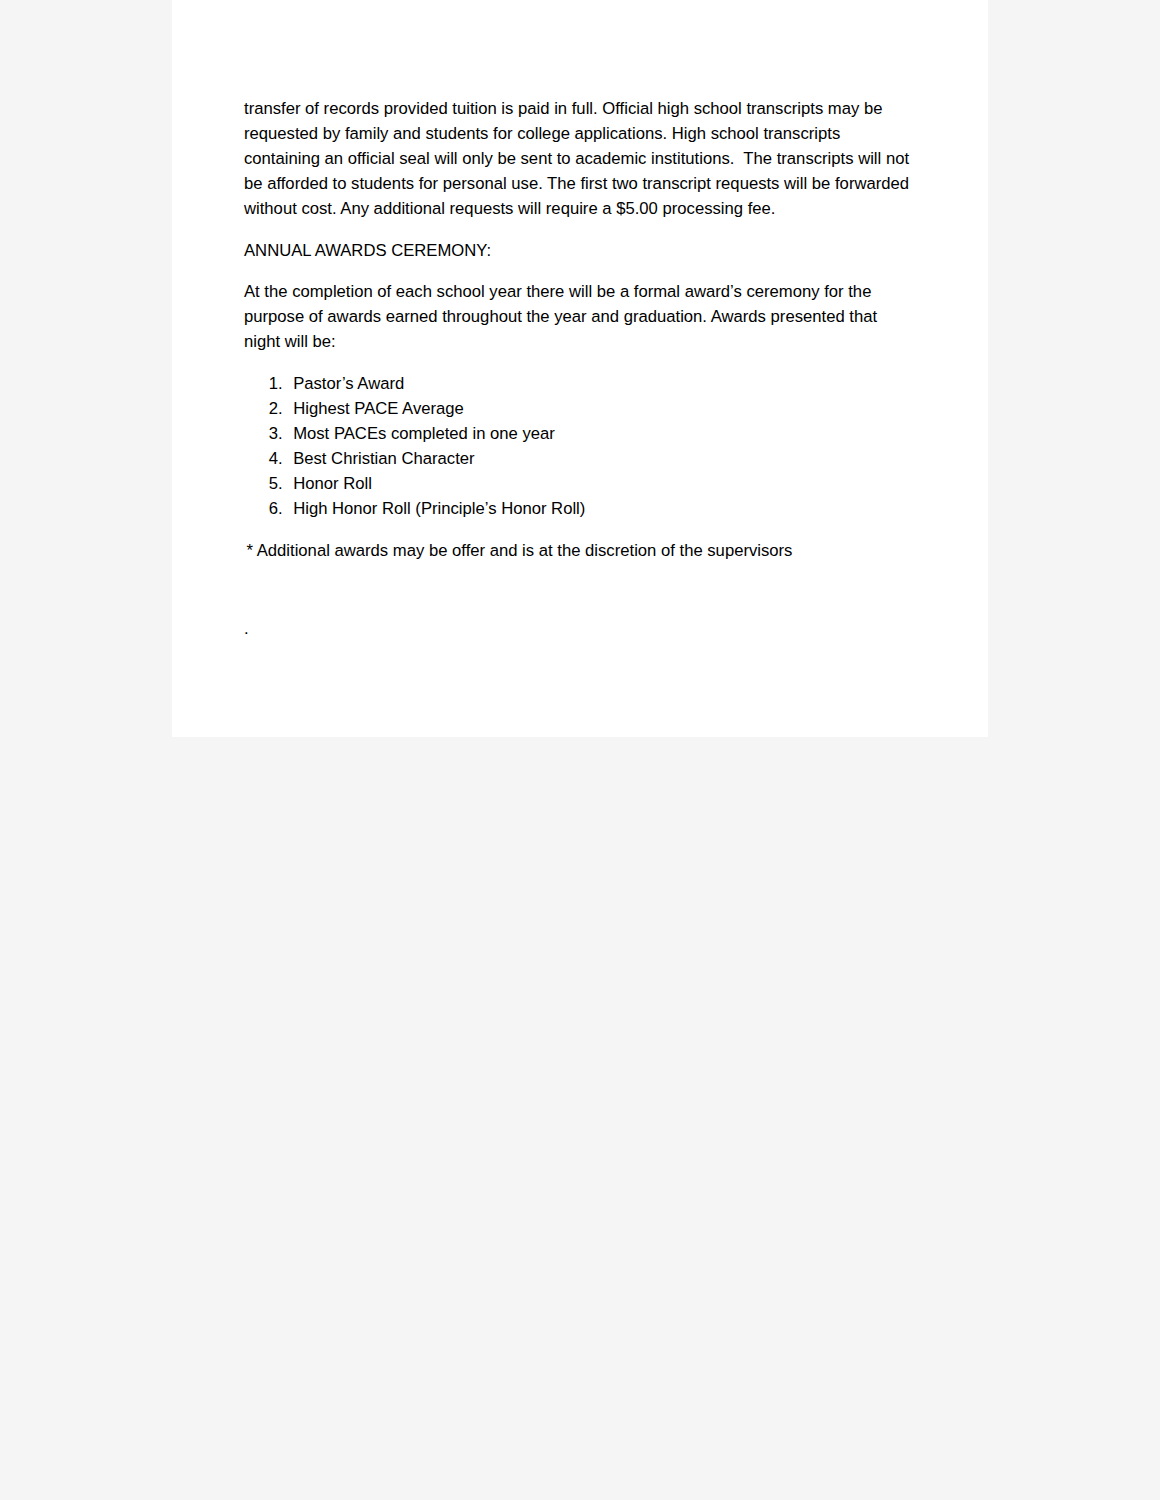transfer of records provided tuition is paid in full. Official high school transcripts may be requested by family and students for college applications. High school transcripts containing an official seal will only be sent to academic institutions. The transcripts will not be afforded to students for personal use. The first two transcript requests will be forwarded without cost. Any additional requests will require a $5.00 processing fee.
Annual Awards Ceremony:
At the completion of each school year there will be a formal award’s ceremony for the purpose of awards earned throughout the year and graduation. Awards presented that night will be:
Pastor’s Award
Highest PACE Average
Most PACEs completed in one year
Best Christian Character
Honor Roll
High Honor Roll (Principle’s Honor Roll)
* Additional awards may be offer and is at the discretion of the supervisors
.